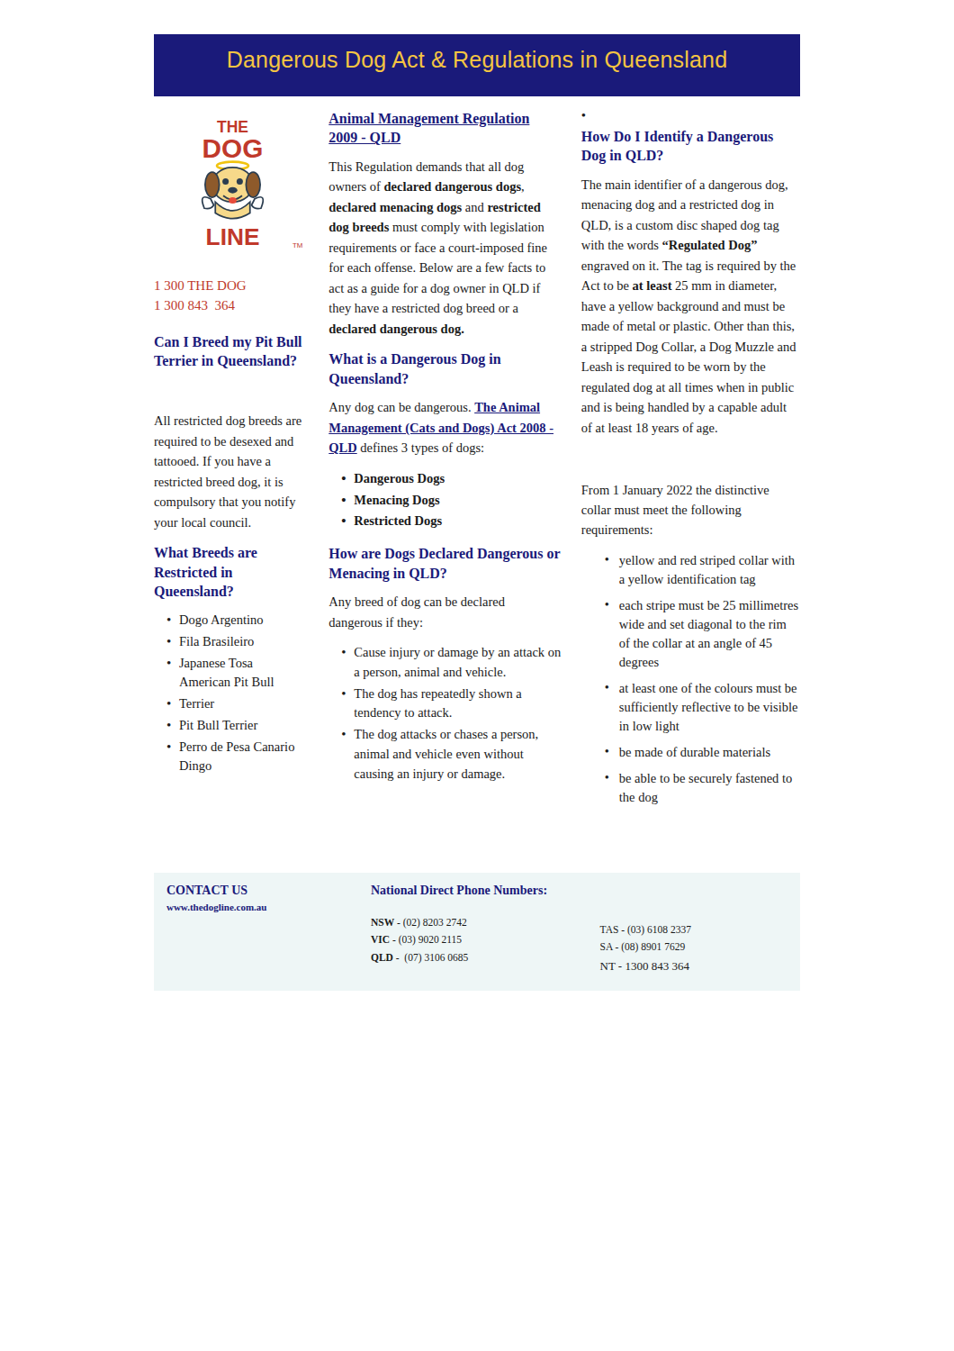Dangerous Dog Act & Regulations in Queensland
THE DOG LINE TM
1 300 THE DOG
1 300 843 364
Can I Breed my Pit Bull Terrier in Queensland?
All restricted dog breeds are required to be desexed and tattooed. If you have a restricted breed dog, it is compulsory that you notify your local council.
What Breeds are Restricted in Queensland?
Dogo Argentino
Fila Brasileiro
Japanese Tosa
American Pit Bull
Terrier
Pit Bull Terrier
Perro de Pesa Canario
Dingo
Animal Management Regulation 2009 - QLD
This Regulation demands that all dog owners of declared dangerous dogs, declared menacing dogs and restricted dog breeds must comply with legislation requirements or face a court-imposed fine for each offense. Below are a few facts to act as a guide for a dog owner in QLD if they have a restricted dog breed or a declared dangerous dog.
What is a Dangerous Dog in Queensland?
Any dog can be dangerous. The Animal Management (Cats and Dogs) Act 2008 - QLD defines 3 types of dogs:
Dangerous Dogs
Menacing Dogs
Restricted Dogs
How are Dogs Declared Dangerous or Menacing in QLD?
Any breed of dog can be declared dangerous if they:
Cause injury or damage by an attack on a person, animal and vehicle.
The dog has repeatedly shown a tendency to attack.
The dog attacks or chases a person, animal and vehicle even without causing an injury or damage.
How Do I Identify a Dangerous Dog in QLD?
The main identifier of a dangerous dog, menacing dog and a restricted dog in QLD, is a custom disc shaped dog tag with the words “Regulated Dog” engraved on it. The tag is required by the Act to be at least 25 mm in diameter, have a yellow background and must be made of metal or plastic. Other than this, a stripped Dog Collar, a Dog Muzzle and Leash is required to be worn by the regulated dog at all times when in public and is being handled by a capable adult of at least 18 years of age.
From 1 January 2022 the distinctive collar must meet the following requirements:
yellow and red striped collar with a yellow identification tag
each stripe must be 25 millimetres wide and set diagonal to the rim of the collar at an angle of 45 degrees
at least one of the colours must be sufficiently reflective to be visible in low light
be made of durable materials
be able to be securely fastened to the dog
CONTACT US
www.thedogline.com.au
National Direct Phone Numbers:
NSW - (02) 8203 2742
VIC - (03) 9020 2115
QLD - (07) 3106 0685
TAS - (03) 6108 2337
SA - (08) 8901 7629
NT - 1300 843 364